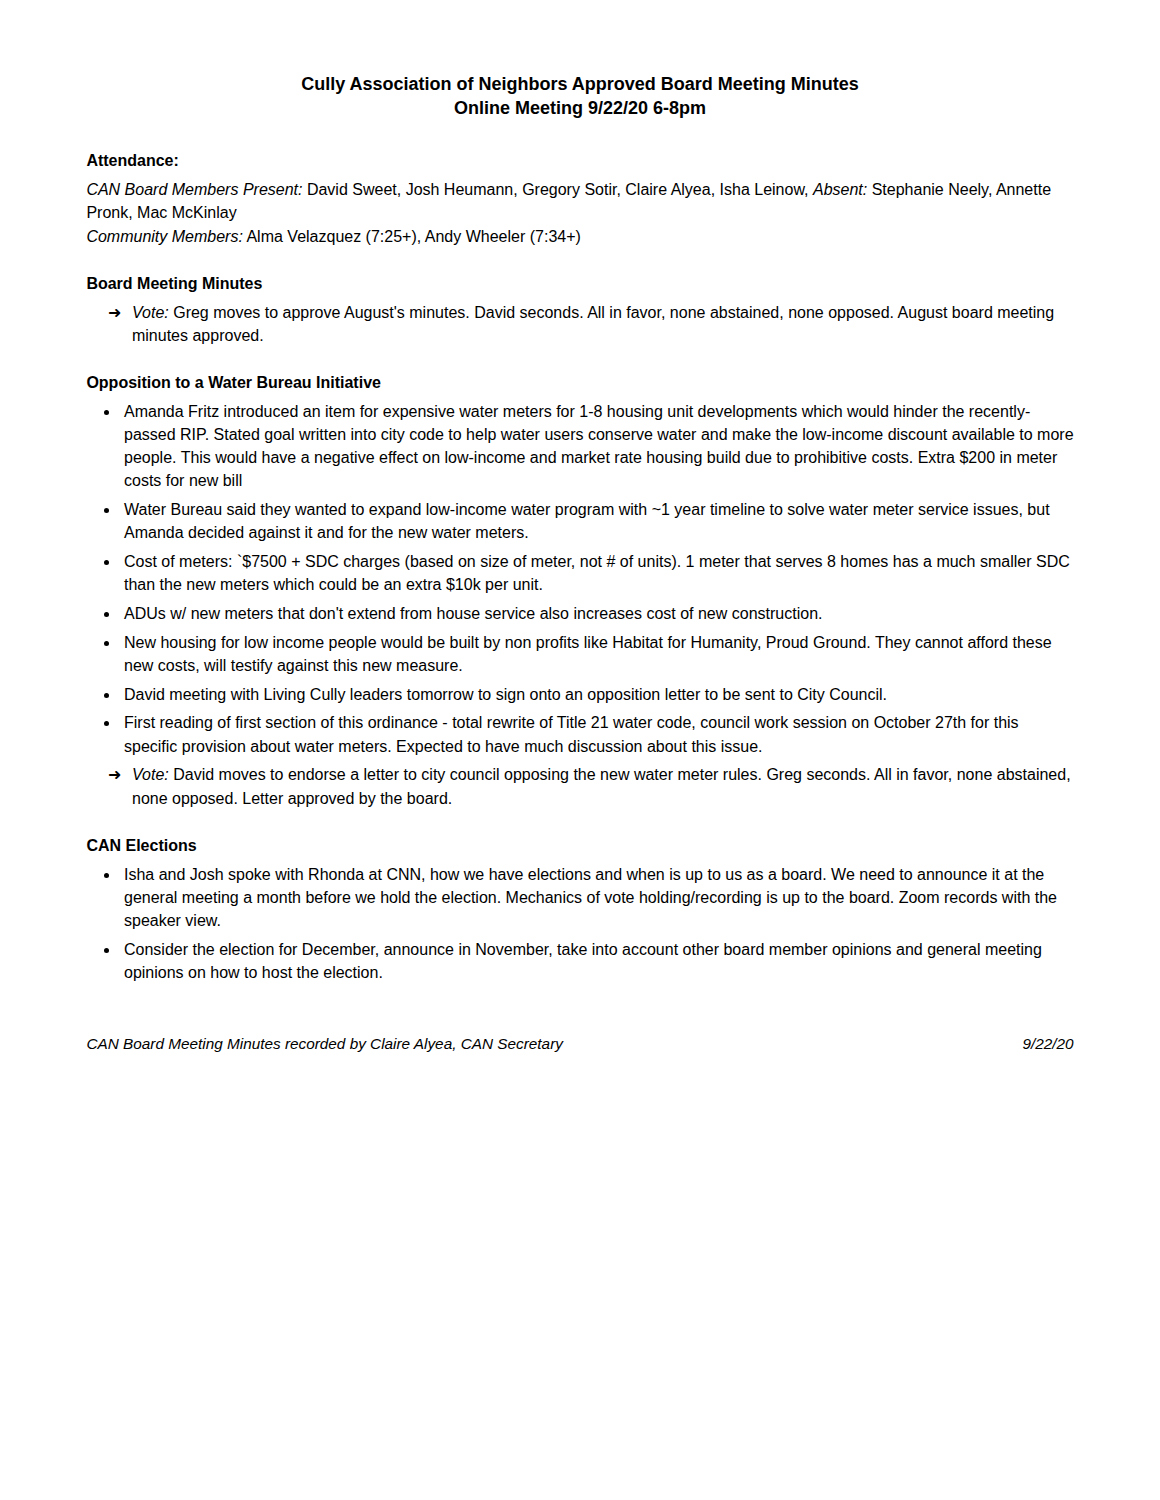Cully Association of Neighbors Approved Board Meeting Minutes
Online Meeting 9/22/20 6-8pm
Attendance:
CAN Board Members Present: David Sweet, Josh Heumann, Gregory Sotir, Claire Alyea, Isha Leinow, Absent: Stephanie Neely, Annette Pronk, Mac McKinlay
Community Members: Alma Velazquez (7:25+), Andy Wheeler (7:34+)
Board Meeting Minutes
Vote: Greg moves to approve August's minutes. David seconds. All in favor, none abstained, none opposed. August board meeting minutes approved.
Opposition to a Water Bureau Initiative
Amanda Fritz introduced an item for expensive water meters for 1-8 housing unit developments which would hinder the recently-passed RIP. Stated goal written into city code to help water users conserve water and make the low-income discount available to more people. This would have a negative effect on low-income and market rate housing build due to prohibitive costs. Extra $200 in meter costs for new bill
Water Bureau said they wanted to expand low-income water program with ~1 year timeline to solve water meter service issues, but Amanda decided against it and for the new water meters.
Cost of meters: `$7500 + SDC charges (based on size of meter, not # of units). 1 meter that serves 8 homes has a much smaller SDC than the new meters which could be an extra $10k per unit.
ADUs w/ new meters that don't extend from house service also increases cost of new construction.
New housing for low income people would be built by non profits like Habitat for Humanity, Proud Ground. They cannot afford these new costs, will testify against this new measure.
David meeting with Living Cully leaders tomorrow to sign onto an opposition letter to be sent to City Council.
First reading of first section of this ordinance - total rewrite of Title 21 water code, council work session on October 27th for this specific provision about water meters. Expected to have much discussion about this issue.
Vote: David moves to endorse a letter to city council opposing the new water meter rules. Greg seconds. All in favor, none abstained, none opposed. Letter approved by the board.
CAN Elections
Isha and Josh spoke with Rhonda at CNN, how we have elections and when is up to us as a board. We need to announce it at the general meeting a month before we hold the election. Mechanics of vote holding/recording is up to the board. Zoom records with the speaker view.
Consider the election for December, announce in November, take into account other board member opinions and general meeting opinions on how to host the election.
CAN Board Meeting Minutes recorded by Claire Alyea, CAN Secretary 9/22/20